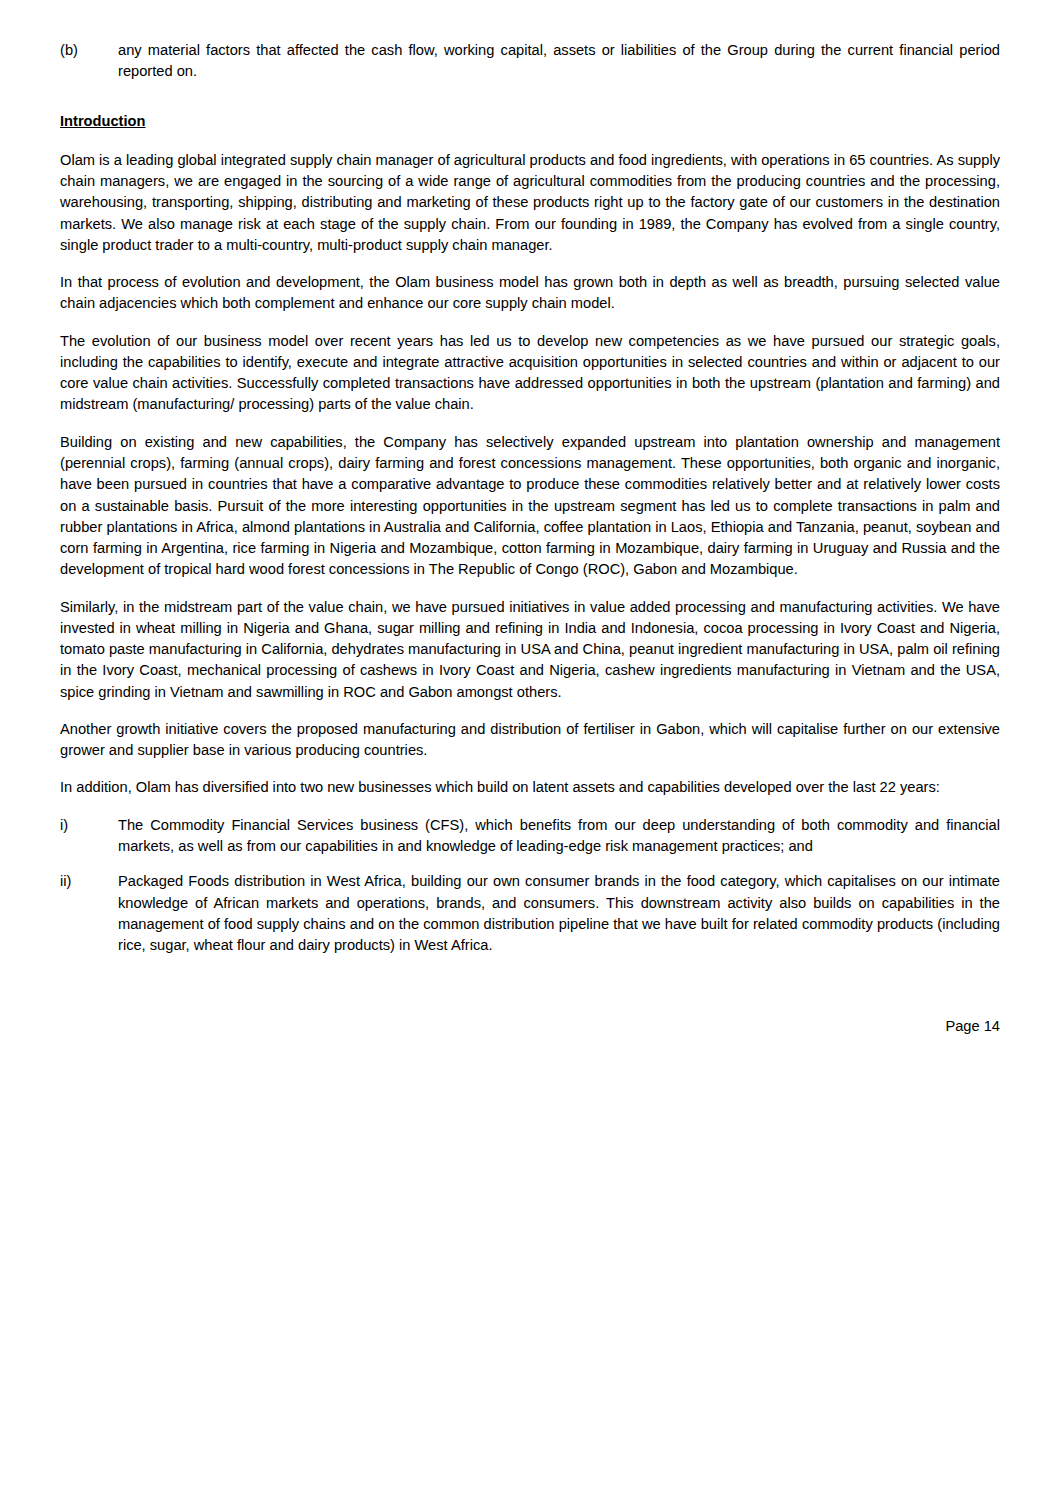(b)
any material factors that affected the cash flow, working capital, assets or liabilities of the Group during the current financial period reported on.
Introduction
Olam is a leading global integrated supply chain manager of agricultural products and food ingredients, with operations in 65 countries. As supply chain managers, we are engaged in the sourcing of a wide range of agricultural commodities from the producing countries and the processing, warehousing, transporting, shipping, distributing and marketing of these products right up to the factory gate of our customers in the destination markets. We also manage risk at each stage of the supply chain. From our founding in 1989, the Company has evolved from a single country, single product trader to a multi-country, multi-product supply chain manager.
In that process of evolution and development, the Olam business model has grown both in depth as well as breadth, pursuing selected value chain adjacencies which both complement and enhance our core supply chain model.
The evolution of our business model over recent years has led us to develop new competencies as we have pursued our strategic goals, including the capabilities to identify, execute and integrate attractive acquisition opportunities in selected countries and within or adjacent to our core value chain activities. Successfully completed transactions have addressed opportunities in both the upstream (plantation and farming) and midstream (manufacturing/ processing) parts of the value chain.
Building on existing and new capabilities, the Company has selectively expanded upstream into plantation ownership and management (perennial crops), farming (annual crops), dairy farming and forest concessions management. These opportunities, both organic and inorganic, have been pursued in countries that have a comparative advantage to produce these commodities relatively better and at relatively lower costs on a sustainable basis. Pursuit of the more interesting opportunities in the upstream segment has led us to complete transactions in palm and rubber plantations in Africa, almond plantations in Australia and California, coffee plantation in Laos, Ethiopia and Tanzania, peanut, soybean and corn farming in Argentina, rice farming in Nigeria and Mozambique, cotton farming in Mozambique, dairy farming in Uruguay and Russia and the development of tropical hard wood forest concessions in The Republic of Congo (ROC), Gabon and Mozambique.
Similarly, in the midstream part of the value chain, we have pursued initiatives in value added processing and manufacturing activities. We have invested in wheat milling in Nigeria and Ghana, sugar milling and refining in India and Indonesia, cocoa processing in Ivory Coast and Nigeria, tomato paste manufacturing in California, dehydrates manufacturing in USA and China, peanut ingredient manufacturing in USA, palm oil refining in the Ivory Coast, mechanical processing of cashews in Ivory Coast and Nigeria, cashew ingredients manufacturing in Vietnam and the USA, spice grinding in Vietnam and sawmilling in ROC and Gabon amongst others.
Another growth initiative covers the proposed manufacturing and distribution of fertiliser in Gabon, which will capitalise further on our extensive grower and supplier base in various producing countries.
In addition, Olam has diversified into two new businesses which build on latent assets and capabilities developed over the last 22 years:
i) The Commodity Financial Services business (CFS), which benefits from our deep understanding of both commodity and financial markets, as well as from our capabilities in and knowledge of leading-edge risk management practices; and
ii) Packaged Foods distribution in West Africa, building our own consumer brands in the food category, which capitalises on our intimate knowledge of African markets and operations, brands, and consumers. This downstream activity also builds on capabilities in the management of food supply chains and on the common distribution pipeline that we have built for related commodity products (including rice, sugar, wheat flour and dairy products) in West Africa.
Page 14